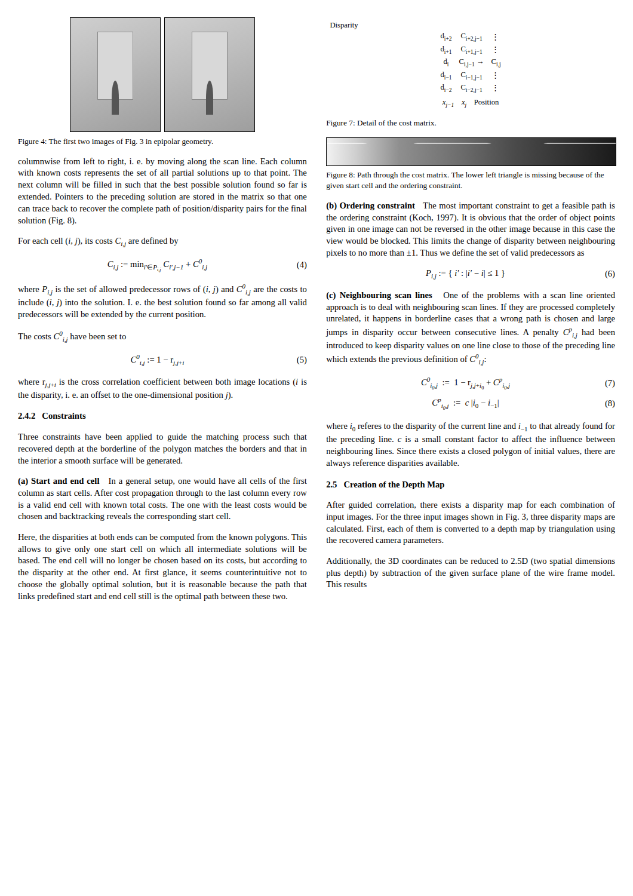Figure 4: The first two images of Fig. 3 in epipolar geometry.
columnwise from left to right, i. e. by moving along the scan line. Each column with known costs represents the set of all partial solutions up to that point. The next column will be filled in such that the best possible solution found so far is extended. Pointers to the preceding solution are stored in the matrix so that one can trace back to recover the complete path of position/disparity pairs for the final solution (Fig. 8).
For each cell (i, j), its costs Ci,j are defined by
Ci,j := mini′∈Pi,j Ci′,j−1 + C0i,j
(4)
where Pi,j is the set of allowed predecessor rows of (i, j) and C0i,j are the costs to include (i, j) into the solution. I. e. the best solution found so far among all valid predecessors will be extended by the current position.
The costs C0i,j have been set to
C0i,j := 1 − rj,j+i
(5)
where rj,j+i is the cross correlation coefficient between both image locations (i is the disparity, i. e. an offset to the one-dimensional position j).
2.4.2 Constraints
Three constraints have been applied to guide the matching process such that recovered depth at the borderline of the polygon matches the borders and that in the interior a smooth surface will be generated.
(a) Start and end cell In a general setup, one would have all cells of the first column as start cells. After cost propagation through to the last column every row is a valid end cell with known total costs. The one with the least costs would be chosen and backtracking reveals the corresponding start cell.
Here, the disparities at both ends can be computed from the known polygons. This allows to give only one start cell on which all intermediate solutions will be based. The end cell will no longer be chosen based on its costs, but according to the disparity at the other end. At first glance, it seems counterintuitive not to choose the globally optimal solution, but it is reasonable because the path that links predefined start and end cell still is the optimal path between these two.
Disparity
| d i+2 | C i+2,j−1 | ⋮ |
| d i+1 | C i+1,j−1 | ⋮ |
| d i | C i,j−1 → | C i,j |
| d i−1 | C i−1,j−1 | ⋮ |
| d i−2 | C i−2,j−1 | ⋮ |
xj−1 xj Position
Figure 7: Detail of the cost matrix.
Figure 8: Path through the cost matrix. The lower left triangle is missing because of the given start cell and the ordering constraint.
(b) Ordering constraint The most important constraint to get a feasible path is the ordering constraint (Koch, 1997). It is obvious that the order of object points given in one image can not be reversed in the other image because in this case the view would be blocked. This limits the change of disparity between neighbouring pixels to no more than ±1. Thus we define the set of valid predecessors as
Pi,j := { i′ : |i′ − i| ≤ 1 }
(6)
(c) Neighbouring scan lines One of the problems with a scan line oriented approach is to deal with neighbouring scan lines. If they are processed completely unrelated, it happens in borderline cases that a wrong path is chosen and large jumps in disparity occur between consecutive lines. A penalty Cpi,j had been introduced to keep disparity values on one line close to those of the preceding line which extends the previous definition of C0i,j:
C0i0,j := 1 − rj,j+i0 + Cpi0,j
(7)
Cpi0,j := c |i0 − i−1|
(8)
where i0 referes to the disparity of the current line and i−1 to that already found for the preceding line. c is a small constant factor to affect the influence between neighbouring lines. Since there exists a closed polygon of initial values, there are always reference disparities available.
2.5 Creation of the Depth Map
After guided correlation, there exists a disparity map for each combination of input images. For the three input images shown in Fig. 3, three disparity maps are calculated. First, each of them is converted to a depth map by triangulation using the recovered camera parameters.
Additionally, the 3D coordinates can be reduced to 2.5D (two spatial dimensions plus depth) by subtraction of the given surface plane of the wire frame model. This results